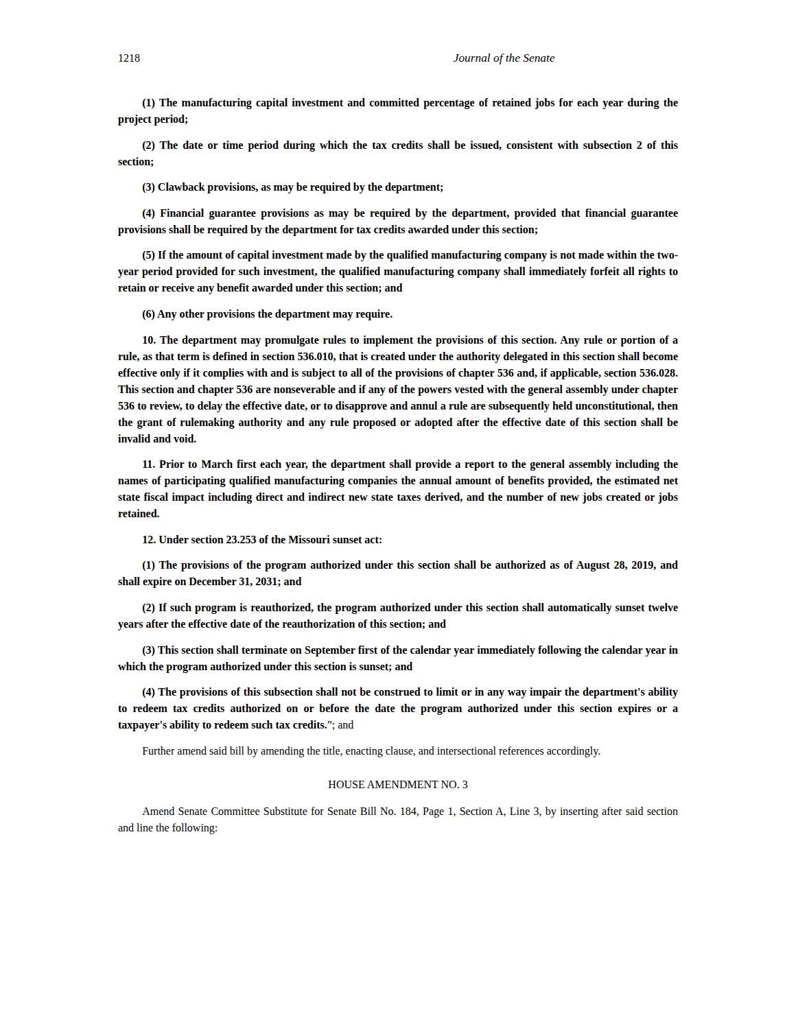1218 Journal of the Senate
(1) The manufacturing capital investment and committed percentage of retained jobs for each year during the project period;
(2) The date or time period during which the tax credits shall be issued, consistent with subsection 2 of this section;
(3) Clawback provisions, as may be required by the department;
(4) Financial guarantee provisions as may be required by the department, provided that financial guarantee provisions shall be required by the department for tax credits awarded under this section;
(5) If the amount of capital investment made by the qualified manufacturing company is not made within the two-year period provided for such investment, the qualified manufacturing company shall immediately forfeit all rights to retain or receive any benefit awarded under this section; and
(6) Any other provisions the department may require.
10. The department may promulgate rules to implement the provisions of this section. Any rule or portion of a rule, as that term is defined in section 536.010, that is created under the authority delegated in this section shall become effective only if it complies with and is subject to all of the provisions of chapter 536 and, if applicable, section 536.028. This section and chapter 536 are nonseverable and if any of the powers vested with the general assembly under chapter 536 to review, to delay the effective date, or to disapprove and annul a rule are subsequently held unconstitutional, then the grant of rulemaking authority and any rule proposed or adopted after the effective date of this section shall be invalid and void.
11. Prior to March first each year, the department shall provide a report to the general assembly including the names of participating qualified manufacturing companies the annual amount of benefits provided, the estimated net state fiscal impact including direct and indirect new state taxes derived, and the number of new jobs created or jobs retained.
12. Under section 23.253 of the Missouri sunset act:
(1) The provisions of the program authorized under this section shall be authorized as of August 28, 2019, and shall expire on December 31, 2031; and
(2) If such program is reauthorized, the program authorized under this section shall automatically sunset twelve years after the effective date of the reauthorization of this section; and
(3) This section shall terminate on September first of the calendar year immediately following the calendar year in which the program authorized under this section is sunset; and
(4) The provisions of this subsection shall not be construed to limit or in any way impair the department's ability to redeem tax credits authorized on or before the date the program authorized under this section expires or a taxpayer's ability to redeem such tax credits.”; and
Further amend said bill by amending the title, enacting clause, and intersectional references accordingly.
HOUSE AMENDMENT NO. 3
Amend Senate Committee Substitute for Senate Bill No. 184, Page 1, Section A, Line 3, by inserting after said section and line the following: